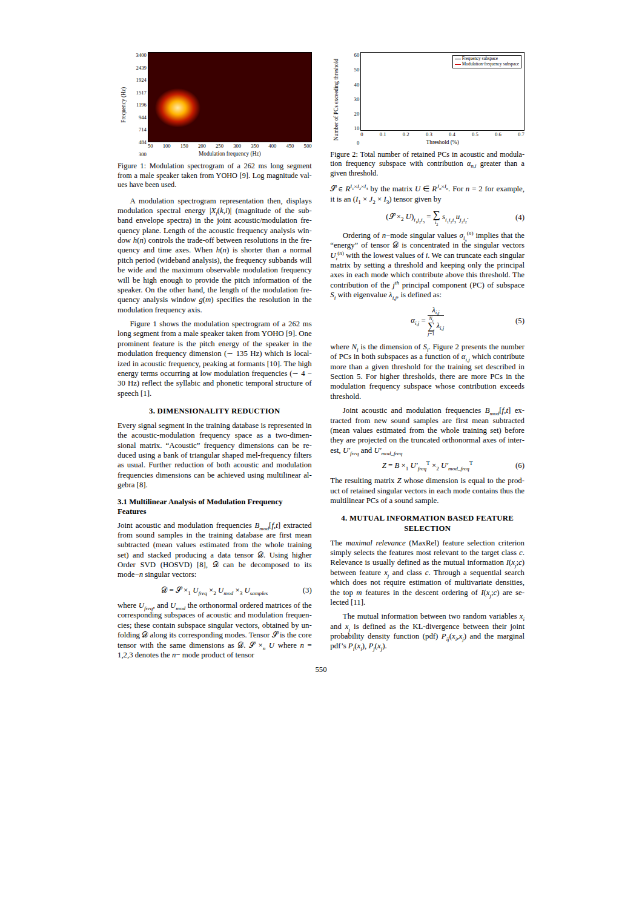Frequency (Hz)
34002439192415171196944714484300
50100150200250300350400450500
Modulation frequency (Hz)
Figure 1: Modulation spectrogram of a 262 ms long segment from a male speaker taken from YOHO [9]. Log magnitude values have been used.
A modulation spectrogram representation then, displays modulation spectral energy |Xl(k,i)| (magnitude of the sub-band envelope spectra) in the joint acoustic/modulation frequency plane. Length of the acoustic frequency analysis window h(n) controls the trade-off between resolutions in the frequency and time axes. When h(n) is shorter than a normal pitch period (wideband analysis), the frequency subbands will be wide and the maximum observable modulation frequency will be high enough to provide the pitch information of the speaker. On the other hand, the length of the modulation frequency analysis window g(m) specifies the resolution in the modulation frequency axis.
Figure 1 shows the modulation spectrogram of a 262 ms long segment from a male speaker taken from YOHO [9]. One prominent feature is the pitch energy of the speaker in the modulation frequency dimension (∼ 135 Hz) which is localized in acoustic frequency, peaking at formants [10]. The high energy terms occurring at low modulation frequencies (∼ 4 − 30 Hz) reflect the syllabic and phonetic temporal structure of speech [1].
3. Dimensionality Reduction
Every signal segment in the training database is represented in the acoustic-modulation frequency space as a two-dimensional matrix. “Acoustic” frequency dimensions can be reduced using a bank of triangular shaped mel-frequency filters as usual. Further reduction of both acoustic and modulation frequencies dimensions can be achieved using multilinear algebra [8].
3.1 Multilinear Analysis of Modulation Frequency Features
Joint acoustic and modulation frequencies Bmod[f,t] extracted from sound samples in the training database are first mean subtracted (mean values estimated from the whole training set) and stacked producing a data tensor 𝒟. Using higher Order SVD (HOSVD) [8], 𝒟 can be decomposed to its mode−n singular vectors:
𝒟 = 𝒮 ×1 Ufreq ×2 Umod ×3 Usamples (3)
where Ufreq, and Umod the orthonormal ordered matrices of the corresponding subspaces of acoustic and modulation frequencies; these contain subspace singular vectors, obtained by unfolding 𝒟 along its corresponding modes. Tensor 𝒮 is the core tensor with the same dimensions as 𝒟. 𝒮 ×n U where n = 1,2,3 denotes the n− mode product of tensor
Number of PCs exceeding threshold
6050403020100
Frequency subspace
Modulation-frequency subspace
00.10.20.30.40.50.60.7
Threshold (%)
Figure 2: Total number of retained PCs in acoustic and modulation frequency subspace with contribution αn,i greater than a given threshold.
𝒮 ∈ RI1×I2×I3 by the matrix U ∈ RJn×In. For n = 2 for example, it is an (I1 × J2 × I3) tensor given by
(𝒮 ×2 U)i1j2i3 = ∑i2 si1i2i3uj2i2. (4)
Ordering of n−mode singular values σin(n) implies that the “energy” of tensor 𝒟 is concentrated in the singular vectors Ui(n) with the lowest values of i. We can truncate each singular matrix by setting a threshold and keeping only the principal axes in each mode which contribute above this threshold. The contribution of the jth principal component (PC) of subspace Si with eigenvalue λi,j, is defined as:
αi,j = λi,j Ni∑j=1 λi,j (5)
where Ni is the dimension of Si. Figure 2 presents the number of PCs in both subspaces as a function of αi,j which contribute more than a given threshold for the training set described in Section 5. For higher thresholds, there are more PCs in the modulation frequency subspace whose contribution exceeds threshold.
Joint acoustic and modulation frequencies Bmod[f,t] extracted from new sound samples are first mean subtracted (mean values estimated from the whole training set) before they are projected on the truncated orthonormal axes of interest, U′freq and U′mod_freq
Z = B ×1 U′freqT ×2 U′mod_freqT (6)
The resulting matrix Z whose dimension is equal to the product of retained singular vectors in each mode contains thus the multilinear PCs of a sound sample.
4. Mutual Information Based Feature Selection
The maximal relevance (MaxRel) feature selection criterion simply selects the features most relevant to the target class c. Relevance is usually defined as the mutual information I(xj;c) between feature xj and class c. Through a sequential search which does not require estimation of multivariate densities, the top m features in the descent ordering of I(xj;c) are selected [11].
The mutual information between two random variables xi and xj is defined as the KL-divergence between their joint probability density function (pdf) Pij(xi,xj) and the marginal pdf’s Pi(xi), Pj(xj).
550